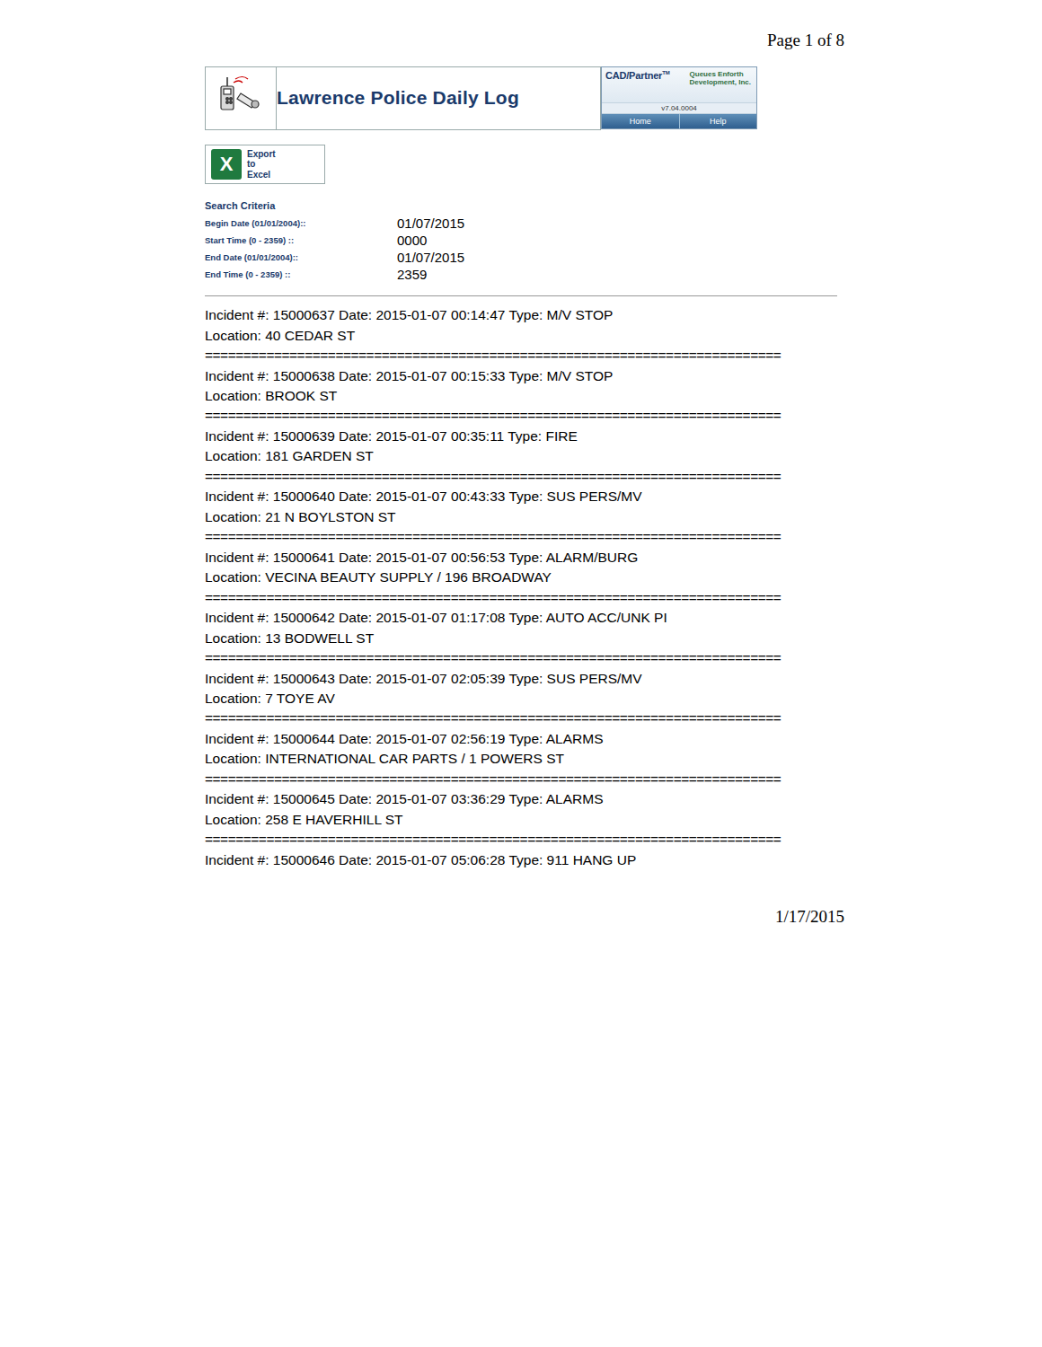Page 1 of 8
| | Lawrence Police Daily Log | CAD/Partner TM Queues Enforth Development, Inc. v7.04.0004 Home Help |
X
Export
to
Excel
Search Criteria
| Begin Date (01/01/2004):: | 01/07/2015 |
| Start Time (0 - 2359) :: | 0000 |
| End Date (01/01/2004):: | 01/07/2015 |
| End Time (0 - 2359) :: | 2359 |
Incident #: 15000637 Date: 2015-01-07 00:14:47 Type: M/V STOP
Location: 40 CEDAR ST
===========================================================================
Incident #: 15000638 Date: 2015-01-07 00:15:33 Type: M/V STOP
Location: BROOK ST
===========================================================================
Incident #: 15000639 Date: 2015-01-07 00:35:11 Type: FIRE
Location: 181 GARDEN ST
===========================================================================
Incident #: 15000640 Date: 2015-01-07 00:43:33 Type: SUS PERS/MV
Location: 21 N BOYLSTON ST
===========================================================================
Incident #: 15000641 Date: 2015-01-07 00:56:53 Type: ALARM/BURG
Location: VECINA BEAUTY SUPPLY / 196 BROADWAY
===========================================================================
Incident #: 15000642 Date: 2015-01-07 01:17:08 Type: AUTO ACC/UNK PI
Location: 13 BODWELL ST
===========================================================================
Incident #: 15000643 Date: 2015-01-07 02:05:39 Type: SUS PERS/MV
Location: 7 TOYE AV
===========================================================================
Incident #: 15000644 Date: 2015-01-07 02:56:19 Type: ALARMS
Location: INTERNATIONAL CAR PARTS / 1 POWERS ST
===========================================================================
Incident #: 15000645 Date: 2015-01-07 03:36:29 Type: ALARMS
Location: 258 E HAVERHILL ST
===========================================================================
Incident #: 15000646 Date: 2015-01-07 05:06:28 Type: 911 HANG UP
1/17/2015